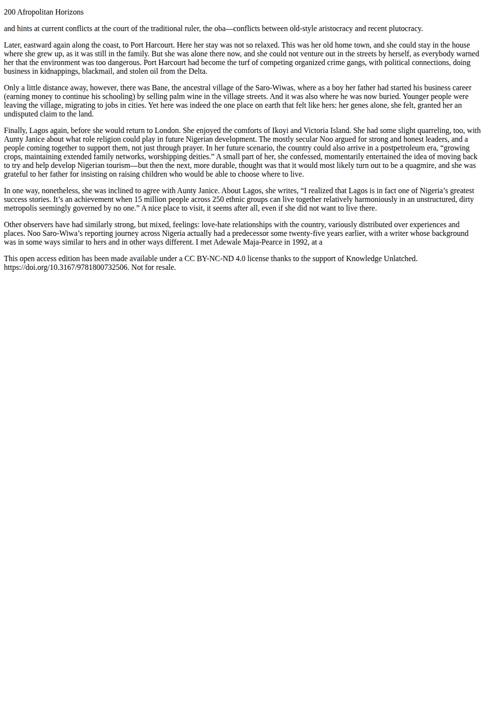200 Afropolitan Horizons
and hints at current conflicts at the court of the traditional ruler, the oba—conflicts between old-style aristocracy and recent plutocracy.
Later, eastward again along the coast, to Port Harcourt. Here her stay was not so relaxed. This was her old home town, and she could stay in the house where she grew up, as it was still in the family. But she was alone there now, and she could not venture out in the streets by herself, as everybody warned her that the environment was too dangerous. Port Harcourt had become the turf of competing organized crime gangs, with political connections, doing business in kidnappings, blackmail, and stolen oil from the Delta.
Only a little distance away, however, there was Bane, the ancestral village of the Saro-Wiwas, where as a boy her father had started his business career (earning money to continue his schooling) by selling palm wine in the village streets. And it was also where he was now buried. Younger people were leaving the village, migrating to jobs in cities. Yet here was indeed the one place on earth that felt like hers: her genes alone, she felt, granted her an undisputed claim to the land.
Finally, Lagos again, before she would return to London. She enjoyed the comforts of Ikoyi and Victoria Island. She had some slight quarreling, too, with Aunty Janice about what role religion could play in future Nigerian development. The mostly secular Noo argued for strong and honest leaders, and a people coming together to support them, not just through prayer. In her future scenario, the country could also arrive in a postpetroleum era, “growing crops, maintaining extended family networks, worshipping deities.” A small part of her, she confessed, momentarily entertained the idea of moving back to try and help develop Nigerian tourism—but then the next, more durable, thought was that it would most likely turn out to be a quagmire, and she was grateful to her father for insisting on raising children who would be able to choose where to live.
In one way, nonetheless, she was inclined to agree with Aunty Janice. About Lagos, she writes, “I realized that Lagos is in fact one of Nigeria’s greatest success stories. It’s an achievement when 15 million people across 250 ethnic groups can live together relatively harmoniously in an unstructured, dirty metropolis seemingly governed by no one.” A nice place to visit, it seems after all, even if she did not want to live there.
Other observers have had similarly strong, but mixed, feelings: love-hate relationships with the country, variously distributed over experiences and places. Noo Saro-Wiwa’s reporting journey across Nigeria actually had a predecessor some twenty-five years earlier, with a writer whose background was in some ways similar to hers and in other ways different. I met Adewale Maja-Pearce in 1992, at a
This open access edition has been made available under a CC BY-NC-ND 4.0 license thanks to the support of Knowledge Unlatched. https://doi.org/10.3167/9781800732506. Not for resale.